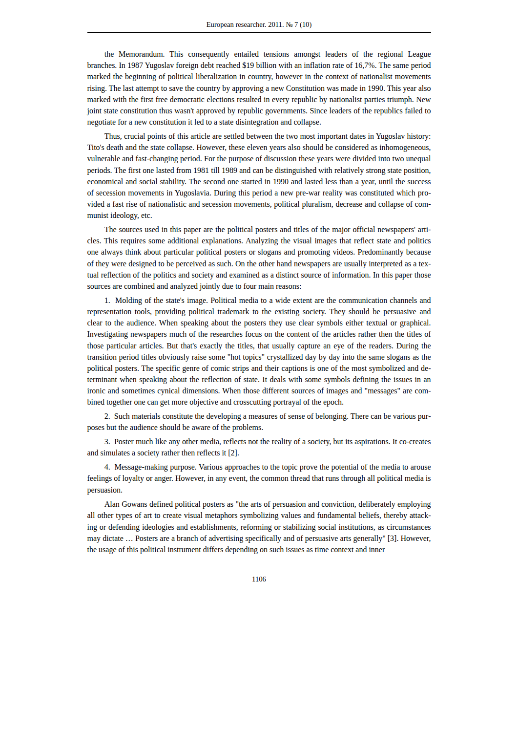European researcher. 2011. № 7 (10)
the Memorandum. This consequently entailed tensions amongst leaders of the regional League branches. In 1987 Yugoslav foreign debt reached $19 billion with an inflation rate of 16,7%. The same period marked the beginning of political liberalization in country, however in the context of nationalist movements rising. The last attempt to save the country by approving a new Constitution was made in 1990. This year also marked with the first free democratic elections resulted in every republic by nationalist parties triumph. New joint state constitution thus wasn't approved by republic governments. Since leaders of the republics failed to negotiate for a new constitution it led to a state disintegration and collapse.
Thus, crucial points of this article are settled between the two most important dates in Yugoslav history: Tito's death and the state collapse. However, these eleven years also should be considered as inhomogeneous, vulnerable and fast-changing period. For the purpose of discussion these years were divided into two unequal periods. The first one lasted from 1981 till 1989 and can be distinguished with relatively strong state position, economical and social stability. The second one started in 1990 and lasted less than a year, until the success of secession movements in Yugoslavia. During this period a new pre-war reality was constituted which provided a fast rise of nationalistic and secession movements, political pluralism, decrease and collapse of communist ideology, etc.
The sources used in this paper are the political posters and titles of the major official newspapers' articles. This requires some additional explanations. Analyzing the visual images that reflect state and politics one always think about particular political posters or slogans and promoting videos. Predominantly because of they were designed to be perceived as such. On the other hand newspapers are usually interpreted as a textual reflection of the politics and society and examined as a distinct source of information. In this paper those sources are combined and analyzed jointly due to four main reasons:
Molding of the state's image. Political media to a wide extent are the communication channels and representation tools, providing political trademark to the existing society. They should be persuasive and clear to the audience. When speaking about the posters they use clear symbols either textual or graphical. Investigating newspapers much of the researches focus on the content of the articles rather then the titles of those particular articles. But that's exactly the titles, that usually capture an eye of the readers. During the transition period titles obviously raise some "hot topics" crystallized day by day into the same slogans as the political posters. The specific genre of comic strips and their captions is one of the most symbolized and determinant when speaking about the reflection of state. It deals with some symbols defining the issues in an ironic and sometimes cynical dimensions. When those different sources of images and "messages" are combined together one can get more objective and crosscutting portrayal of the epoch.
Such materials constitute the developing a measures of sense of belonging. There can be various purposes but the audience should be aware of the problems.
Poster much like any other media, reflects not the reality of a society, but its aspirations. It co-creates and simulates a society rather then reflects it [2].
Message-making purpose. Various approaches to the topic prove the potential of the media to arouse feelings of loyalty or anger. However, in any event, the common thread that runs through all political media is persuasion.
Alan Gowans defined political posters as "the arts of persuasion and conviction, deliberately employing all other types of art to create visual metaphors symbolizing values and fundamental beliefs, thereby attacking or defending ideologies and establishments, reforming or stabilizing social institutions, as circumstances may dictate … Posters are a branch of advertising specifically and of persuasive arts generally" [3]. However, the usage of this political instrument differs depending on such issues as time context and inner
1106